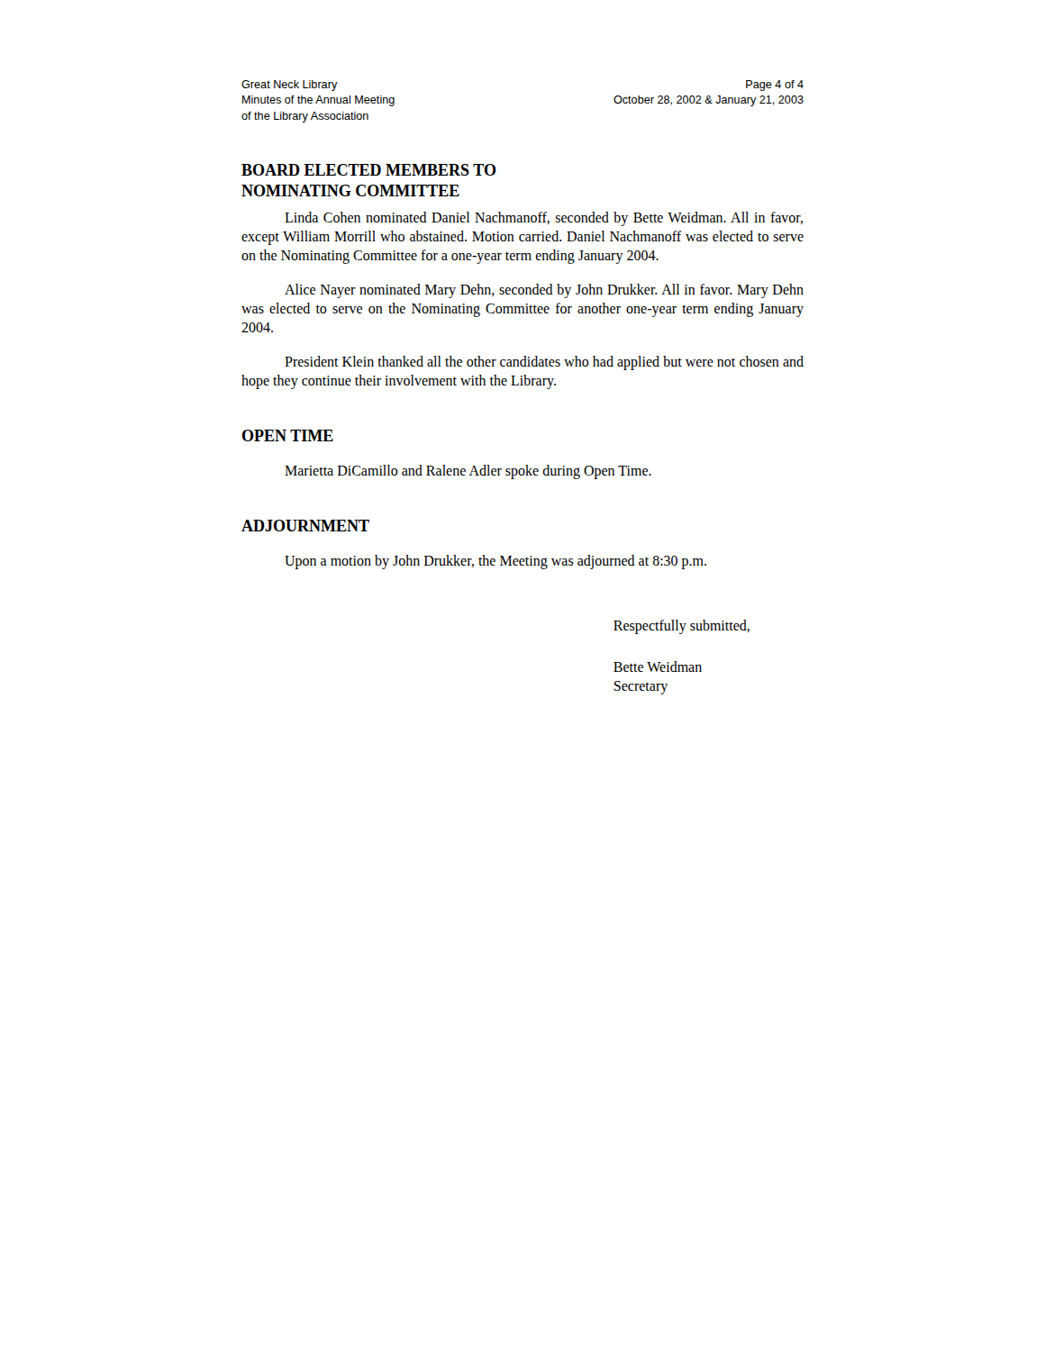Great Neck Library
Minutes of the Annual Meeting
of the Library Association
Page 4 of 4
October 28, 2002 & January 21, 2003
BOARD ELECTED MEMBERS TO
NOMINATING COMMITTEE
Linda Cohen nominated Daniel Nachmanoff, seconded by Bette Weidman. All in favor, except William Morrill who abstained. Motion carried. Daniel Nachmanoff was elected to serve on the Nominating Committee for a one-year term ending January 2004.
Alice Nayer nominated Mary Dehn, seconded by John Drukker. All in favor. Mary Dehn was elected to serve on the Nominating Committee for another one-year term ending January 2004.
President Klein thanked all the other candidates who had applied but were not chosen and hope they continue their involvement with the Library.
OPEN TIME
Marietta DiCamillo and Ralene Adler spoke during Open Time.
ADJOURNMENT
Upon a motion by John Drukker, the Meeting was adjourned at 8:30 p.m.
Respectfully submitted,
Bette Weidman
Secretary